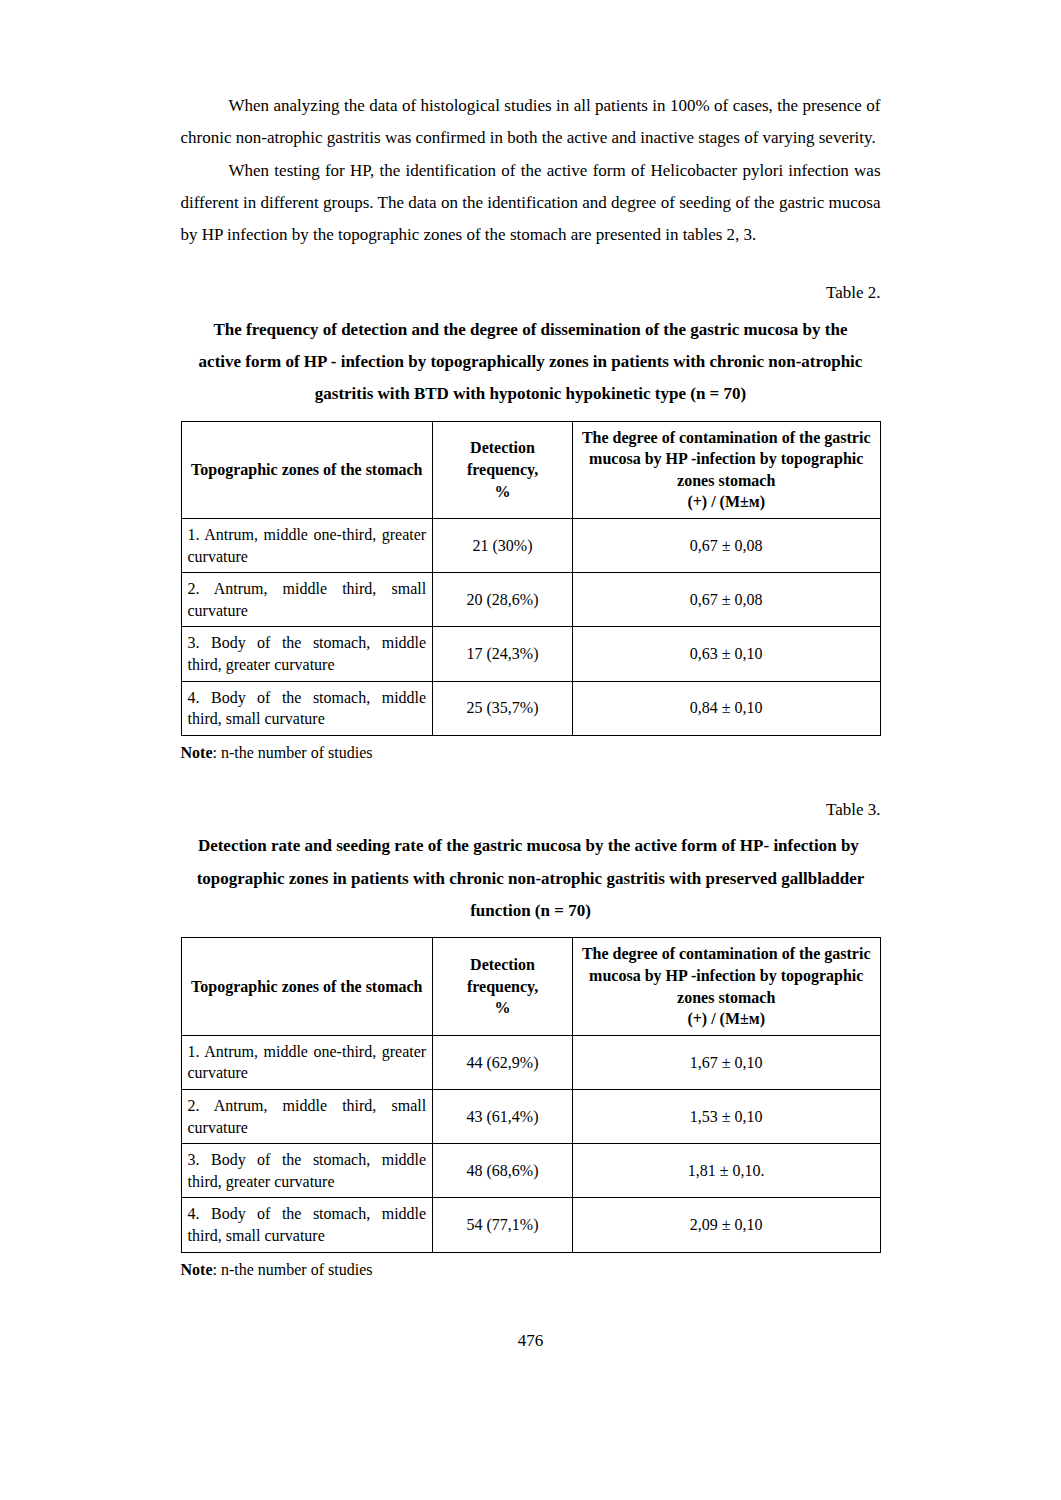When analyzing the data of histological studies in all patients in 100% of cases, the presence of chronic non-atrophic gastritis was confirmed in both the active and inactive stages of varying severity.
When testing for HP, the identification of the active form of Helicobacter pylori infection was different in different groups. The data on the identification and degree of seeding of the gastric mucosa by HP infection by the topographic zones of the stomach are presented in tables 2, 3.
Table 2.
The frequency of detection and the degree of dissemination of the gastric mucosa by the active form of HP - infection by topographically zones in patients with chronic non-atrophic gastritis with BTD with hypotonic hypokinetic type (n = 70)
| Topographic zones of the stomach | Detection frequency, % | The degree of contamination of the gastric mucosa by HP -infection by topographic zones stomach (+) / (М±м) |
| --- | --- | --- |
| 1. Antrum, middle one-third, greater curvature | 21 (30%) | 0,67 ± 0,08 |
| 2. Antrum, middle third, small curvature | 20 (28,6%) | 0,67 ± 0,08 |
| 3. Body of the stomach, middle third, greater curvature | 17 (24,3%) | 0,63 ± 0,10 |
| 4. Body of the stomach, middle third, small curvature | 25 (35,7%) | 0,84 ± 0,10 |
Note: n-the number of studies
Table 3.
Detection rate and seeding rate of the gastric mucosa by the active form of HP- infection by topographic zones in patients with chronic non-atrophic gastritis with preserved gallbladder function (n = 70)
| Topographic zones of the stomach | Detection frequency, % | The degree of contamination of the gastric mucosa by HP -infection by topographic zones stomach (+) / (М±м) |
| --- | --- | --- |
| 1. Antrum, middle one-third, greater curvature | 44 (62,9%) | 1,67 ± 0,10 |
| 2. Antrum, middle third, small curvature | 43 (61,4%) | 1,53 ± 0,10 |
| 3. Body of the stomach, middle third, greater curvature | 48 (68,6%) | 1,81 ± 0,10. |
| 4. Body of the stomach, middle third, small curvature | 54 (77,1%) | 2,09 ± 0,10 |
Note: n-the number of studies
476